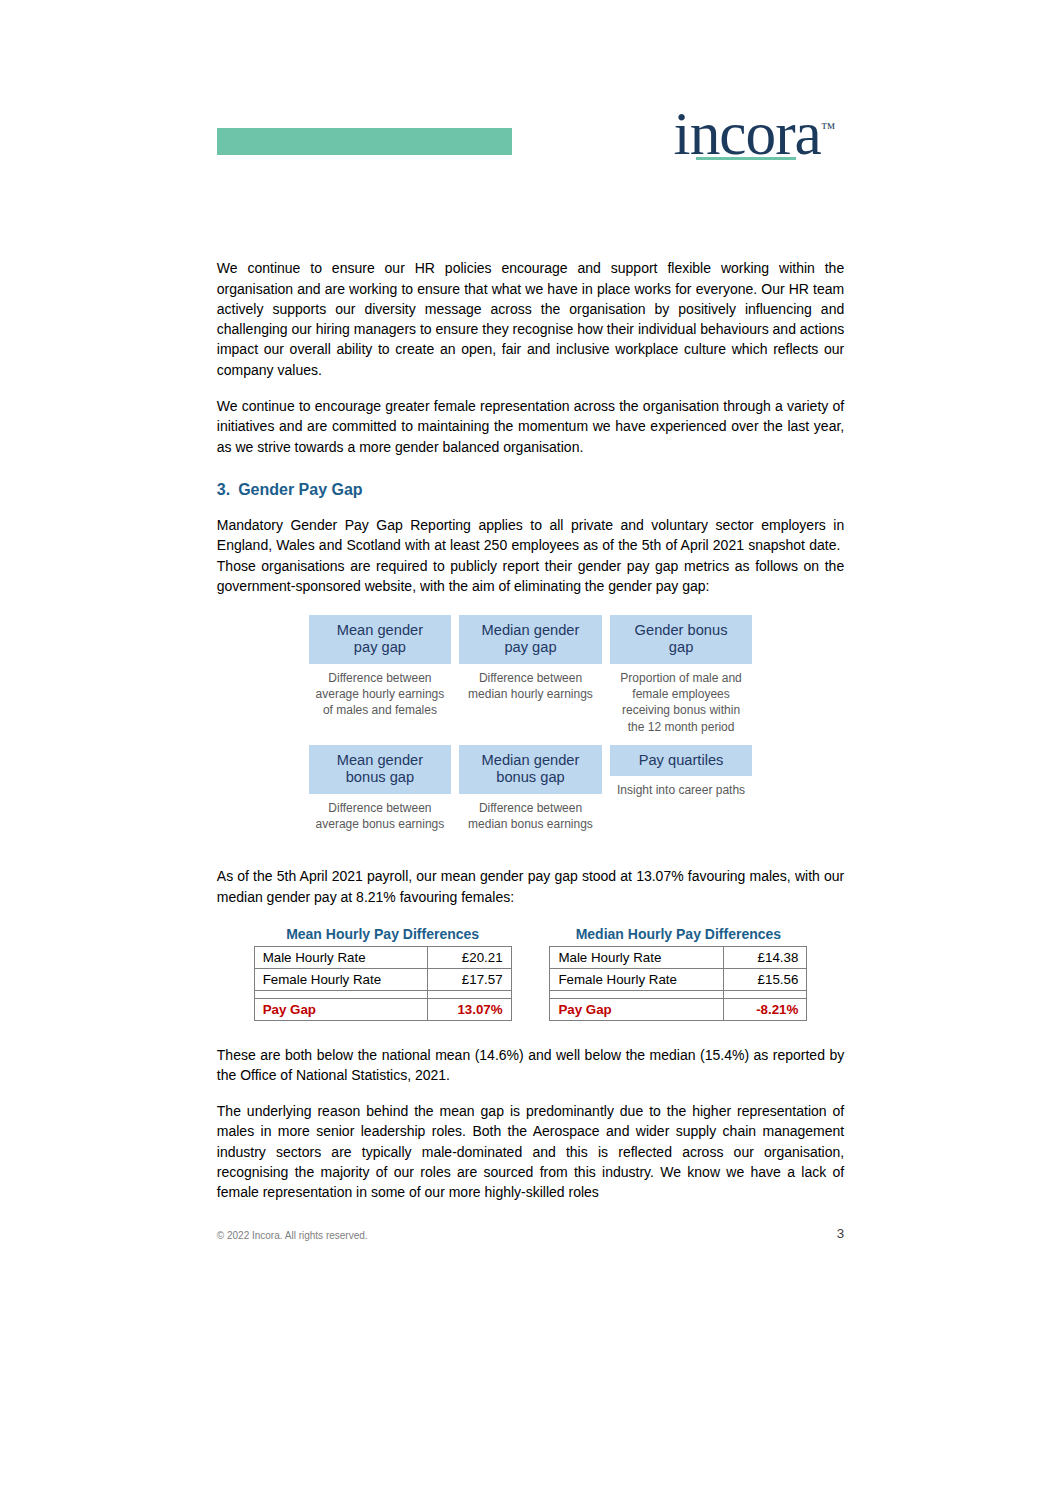incora™
We continue to ensure our HR policies encourage and support flexible working within the organisation and are working to ensure that what we have in place works for everyone. Our HR team actively supports our diversity message across the organisation by positively influencing and challenging our hiring managers to ensure they recognise how their individual behaviours and actions impact our overall ability to create an open, fair and inclusive workplace culture which reflects our company values.
We continue to encourage greater female representation across the organisation through a variety of initiatives and are committed to maintaining the momentum we have experienced over the last year, as we strive towards a more gender balanced organisation.
3. Gender Pay Gap
Mandatory Gender Pay Gap Reporting applies to all private and voluntary sector employers in England, Wales and Scotland with at least 250 employees as of the 5th of April 2021 snapshot date. Those organisations are required to publicly report their gender pay gap metrics as follows on the government-sponsored website, with the aim of eliminating the gender pay gap:
| Mean gender pay gap Difference between average hourly earnings of males and females | Median gender pay gap Difference between median hourly earnings | Gender bonus gap Proportion of male and female employees receiving bonus within the 12 month period |
| Mean gender bonus gap Difference between average bonus earnings | Median gender bonus gap Difference between median bonus earnings | Pay quartiles Insight into career paths |
As of the 5th April 2021 payroll, our mean gender pay gap stood at 13.07% favouring males, with our median gender pay at 8.21% favouring females:
Mean Hourly Pay Differences
| Male Hourly Rate | £20.21 |
| Female Hourly Rate | £17.57 |
| Pay Gap | 13.07% |
Median Hourly Pay Differences
| Male Hourly Rate | £14.38 |
| Female Hourly Rate | £15.56 |
| Pay Gap | -8.21% |
These are both below the national mean (14.6%) and well below the median (15.4%) as reported by the Office of National Statistics, 2021.
The underlying reason behind the mean gap is predominantly due to the higher representation of males in more senior leadership roles. Both the Aerospace and wider supply chain management industry sectors are typically male-dominated and this is reflected across our organisation, recognising the majority of our roles are sourced from this industry. We know we have a lack of female representation in some of our more highly-skilled roles
© 2022 Incora. All rights reserved. 3